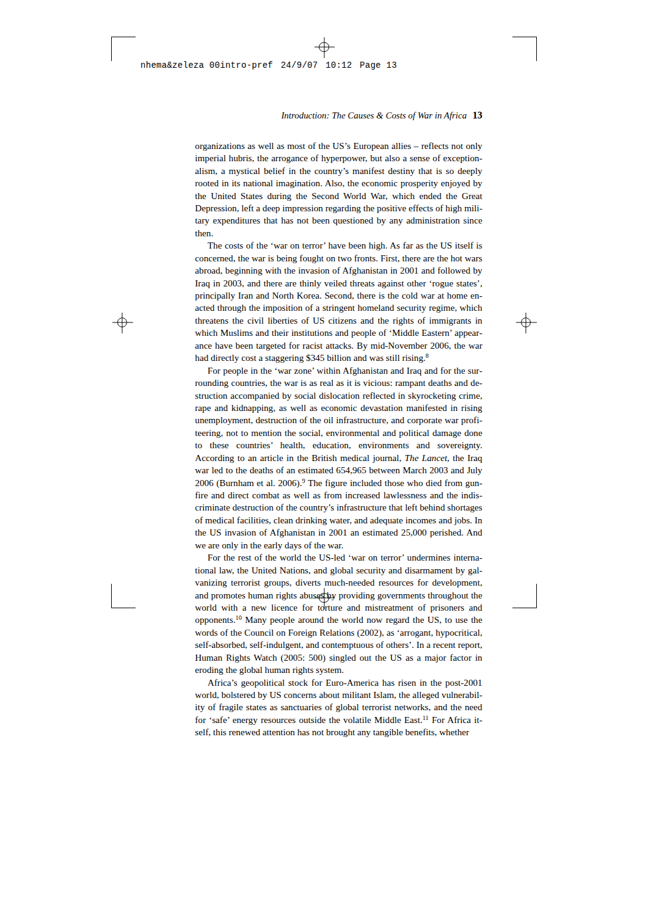nhema&zeleza 00intro-pref 24/9/07 10:12 Page 13
Introduction: The Causes & Costs of War in Africa 13
organizations as well as most of the US’s European allies – reflects not only imperial hubris, the arrogance of hyperpower, but also a sense of exceptionalism, a mystical belief in the country’s manifest destiny that is so deeply rooted in its national imagination. Also, the economic prosperity enjoyed by the United States during the Second World War, which ended the Great Depression, left a deep impression regarding the positive effects of high military expenditures that has not been questioned by any administration since then.
The costs of the ‘war on terror’ have been high. As far as the US itself is concerned, the war is being fought on two fronts. First, there are the hot wars abroad, beginning with the invasion of Afghanistan in 2001 and followed by Iraq in 2003, and there are thinly veiled threats against other ‘rogue states’, principally Iran and North Korea. Second, there is the cold war at home enacted through the imposition of a stringent homeland security regime, which threatens the civil liberties of US citizens and the rights of immigrants in which Muslims and their institutions and people of ‘Middle Eastern’ appearance have been targeted for racist attacks. By mid-November 2006, the war had directly cost a staggering $345 billion and was still rising.8
For people in the ‘war zone’ within Afghanistan and Iraq and for the surrounding countries, the war is as real as it is vicious: rampant deaths and destruction accompanied by social dislocation reflected in skyrocketing crime, rape and kidnapping, as well as economic devastation manifested in rising unemployment, destruction of the oil infrastructure, and corporate war profiteering, not to mention the social, environmental and political damage done to these countries’ health, education, environments and sovereignty. According to an article in the British medical journal, The Lancet, the Iraq war led to the deaths of an estimated 654,965 between March 2003 and July 2006 (Burnham et al. 2006).9 The figure included those who died from gunfire and direct combat as well as from increased lawlessness and the indiscriminate destruction of the country’s infrastructure that left behind shortages of medical facilities, clean drinking water, and adequate incomes and jobs. In the US invasion of Afghanistan in 2001 an estimated 25,000 perished. And we are only in the early days of the war.
For the rest of the world the US-led ‘war on terror’ undermines international law, the United Nations, and global security and disarmament by galvanizing terrorist groups, diverts much-needed resources for development, and promotes human rights abuses by providing governments throughout the world with a new licence for torture and mistreatment of prisoners and opponents.10 Many people around the world now regard the US, to use the words of the Council on Foreign Relations (2002), as ‘arrogant, hypocritical, self-absorbed, self-indulgent, and contemptuous of others’. In a recent report, Human Rights Watch (2005: 500) singled out the US as a major factor in eroding the global human rights system.
Africa’s geopolitical stock for Euro-America has risen in the post-2001 world, bolstered by US concerns about militant Islam, the alleged vulnerability of fragile states as sanctuaries of global terrorist networks, and the need for ‘safe’ energy resources outside the volatile Middle East.11 For Africa itself, this renewed attention has not brought any tangible benefits, whether